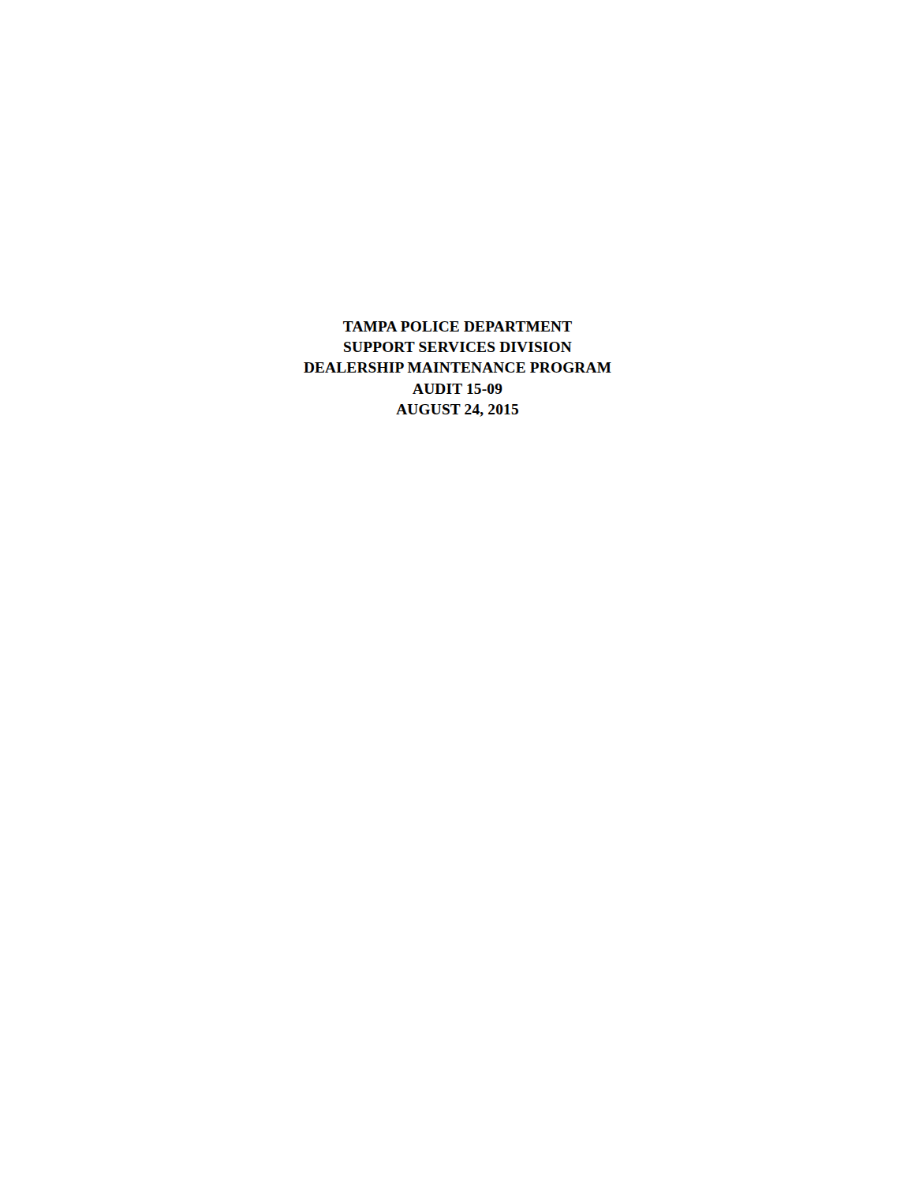TAMPA POLICE DEPARTMENT
SUPPORT SERVICES DIVISION
DEALERSHIP MAINTENANCE PROGRAM
AUDIT 15-09
AUGUST 24, 2015